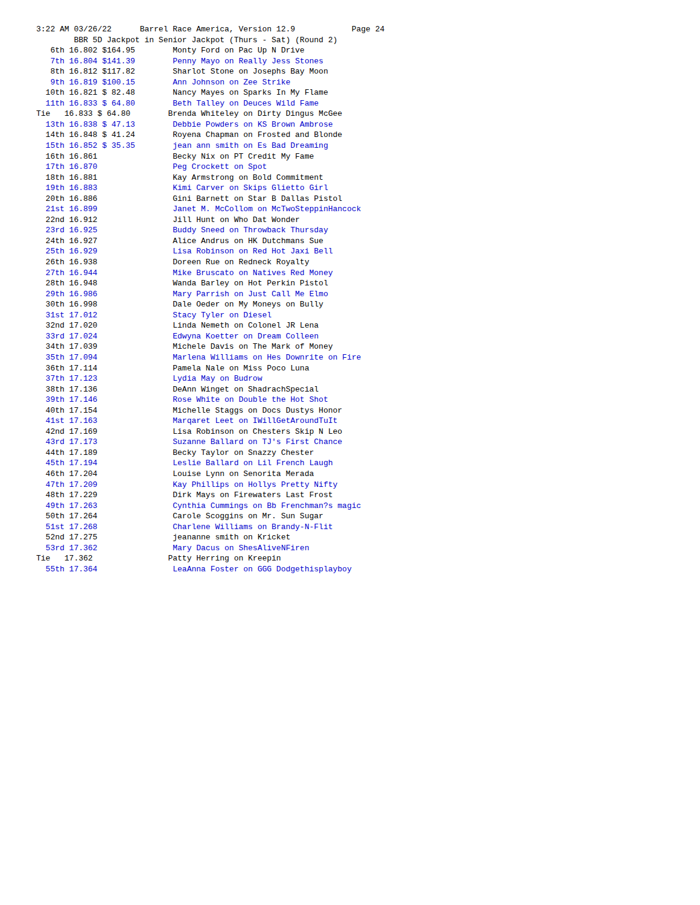3:22 AM 03/26/22      Barrel Race America, Version 12.9            Page 24
        BBR 5D Jackpot in Senior Jackpot (Thurs - Sat) (Round 2)
   6th 16.802 $164.95        Monty Ford on Pac Up N Drive
   7th 16.804 $141.39        Penny Mayo on Really Jess Stones
   8th 16.812 $117.82        Sharlot Stone on Josephs Bay Moon
   9th 16.819 $100.15        Ann Johnson on Zee Strike
  10th 16.821 $ 82.48        Nancy Mayes on Sparks In My Flame
  11th 16.833 $ 64.80        Beth Talley on Deuces Wild Fame
Tie   16.833 $ 64.80        Brenda Whiteley on Dirty Dingus McGee
  13th 16.838 $ 47.13        Debbie Powders on KS Brown Ambrose
  14th 16.848 $ 41.24        Royena Chapman on Frosted and Blonde
  15th 16.852 $ 35.35        jean ann smith on Es Bad Dreaming
  16th 16.861                Becky Nix on PT Credit My Fame
  17th 16.870                Peg Crockett on Spot
  18th 16.881                Kay Armstrong on Bold Commitment
  19th 16.883                Kimi Carver on Skips Glietto Girl
  20th 16.886                Gini Barnett on Star B Dallas Pistol
  21st 16.899                Janet M. McCollom on McTwoSteppinHancock
  22nd 16.912                Jill Hunt on Who Dat Wonder
  23rd 16.925                Buddy Sneed on Throwback Thursday
  24th 16.927                Alice Andrus on HK Dutchmans Sue
  25th 16.929                Lisa Robinson on Red Hot Jaxi Bell
  26th 16.938                Doreen Rue on Redneck Royalty
  27th 16.944                Mike Bruscato on Natives Red Money
  28th 16.948                Wanda Barley on Hot Perkin Pistol
  29th 16.986                Mary Parrish on Just Call Me Elmo
  30th 16.998                Dale Oeder on My Moneys on Bully
  31st 17.012                Stacy Tyler on Diesel
  32nd 17.020                Linda Nemeth on Colonel JR Lena
  33rd 17.024                Edwyna Koetter on Dream Colleen
  34th 17.039                Michele Davis on The Mark of Money
  35th 17.094                Marlena Williams on Hes Downrite on Fire
  36th 17.114                Pamela Nale on Miss Poco Luna
  37th 17.123                Lydia May on Budrow
  38th 17.136                DeAnn Winget on ShadrachSpecial
  39th 17.146                Rose White on Double the Hot Shot
  40th 17.154                Michelle Staggs on Docs Dustys Honor
  41st 17.163                Marqaret Leet on IWillGetAroundTuIt
  42nd 17.169                Lisa Robinson on Chesters Skip N Leo
  43rd 17.173                Suzanne Ballard on TJ's First Chance
  44th 17.189                Becky Taylor on Snazzy Chester
  45th 17.194                Leslie Ballard on Lil French Laugh
  46th 17.204                Louise Lynn on Senorita Merada
  47th 17.209                Kay Phillips on Hollys Pretty Nifty
  48th 17.229                Dirk Mays on Firewaters Last Frost
  49th 17.263                Cynthia Cummings on Bb Frenchman?s magic
  50th 17.264                Carole Scoggins on Mr. Sun Sugar
  51st 17.268                Charlene Williams on Brandy-N-Flit
  52nd 17.275                jeananne smith on Kricket
  53rd 17.362                Mary Dacus on ShesAliveNFiren
Tie   17.362                Patty Herring on Kreepin
  55th 17.364                LeaAnna Foster on GGG Dodgethisplayboy